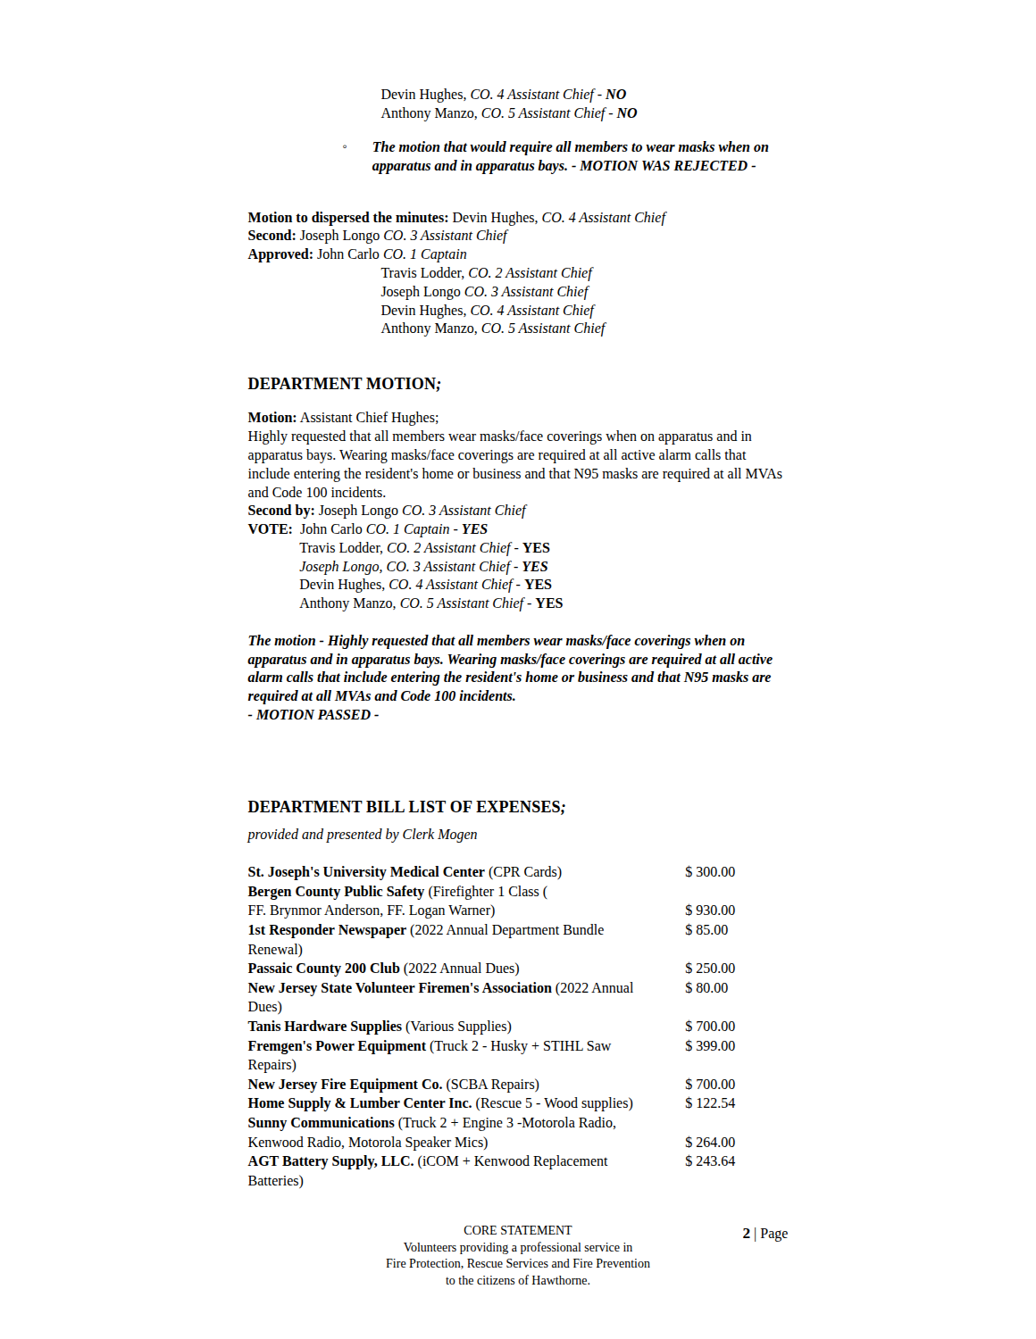Devin Hughes, CO. 4 Assistant Chief - NO
Anthony Manzo, CO. 5 Assistant Chief - NO
◦
The motion that would require all members to wear masks when on apparatus and in apparatus bays. - MOTION WAS REJECTED -
Motion to dispersed the minutes: Devin Hughes, CO. 4 Assistant Chief
Second: Joseph Longo CO. 3 Assistant Chief
Approved: John Carlo CO. 1 Captain
Travis Lodder, CO. 2 Assistant Chief
Joseph Longo CO. 3 Assistant Chief
Devin Hughes, CO. 4 Assistant Chief
Anthony Manzo, CO. 5 Assistant Chief
DEPARTMENT MOTION;
Motion: Assistant Chief Hughes;
Highly requested that all members wear masks/face coverings when on apparatus and in apparatus bays. Wearing masks/face coverings are required at all active alarm calls that include entering the resident's home or business and that N95 masks are required at all MVAs and Code 100 incidents.
Second by: Joseph Longo CO. 3 Assistant Chief
VOTE: John Carlo CO. 1 Captain - YES
Travis Lodder, CO. 2 Assistant Chief - YES
Joseph Longo, CO. 3 Assistant Chief - YES
Devin Hughes, CO. 4 Assistant Chief - YES
Anthony Manzo, CO. 5 Assistant Chief - YES
The motion - Highly requested that all members wear masks/face coverings when on apparatus and in apparatus bays. Wearing masks/face coverings are required at all active alarm calls that include entering the resident's home or business and that N95 masks are required at all MVAs and Code 100 incidents.
- MOTION PASSED -
DEPARTMENT BILL LIST OF EXPENSES;
provided and presented by Clerk Mogen
| St. Joseph's University Medical Center (CPR Cards) | $ 300.00 |
| Bergen County Public Safety (Firefighter 1 Class ( | |
| FF. Brynmor Anderson, FF. Logan Warner) | $ 930.00 |
| 1st Responder Newspaper (2022 Annual Department Bundle Renewal) | $ 85.00 |
| Passaic County 200 Club (2022 Annual Dues) | $ 250.00 |
| New Jersey State Volunteer Firemen's Association (2022 Annual Dues) | $ 80.00 |
| Tanis Hardware Supplies (Various Supplies) | $ 700.00 |
| Fremgen's Power Equipment (Truck 2 - Husky + STIHL Saw Repairs) | $ 399.00 |
| New Jersey Fire Equipment Co. (SCBA Repairs) | $ 700.00 |
| Home Supply & Lumber Center Inc. (Rescue 5 - Wood supplies) | $ 122.54 |
| Sunny Communications (Truck 2 + Engine 3 -Motorola Radio, | |
| Kenwood Radio, Motorola Speaker Mics) | $ 264.00 |
| AGT Battery Supply, LLC. (iCOM + Kenwood Replacement Batteries) | $ 243.64 |
2 | Page
CORE STATEMENT
Volunteers providing a professional service in
Fire Protection, Rescue Services and Fire Prevention
to the citizens of Hawthorne.